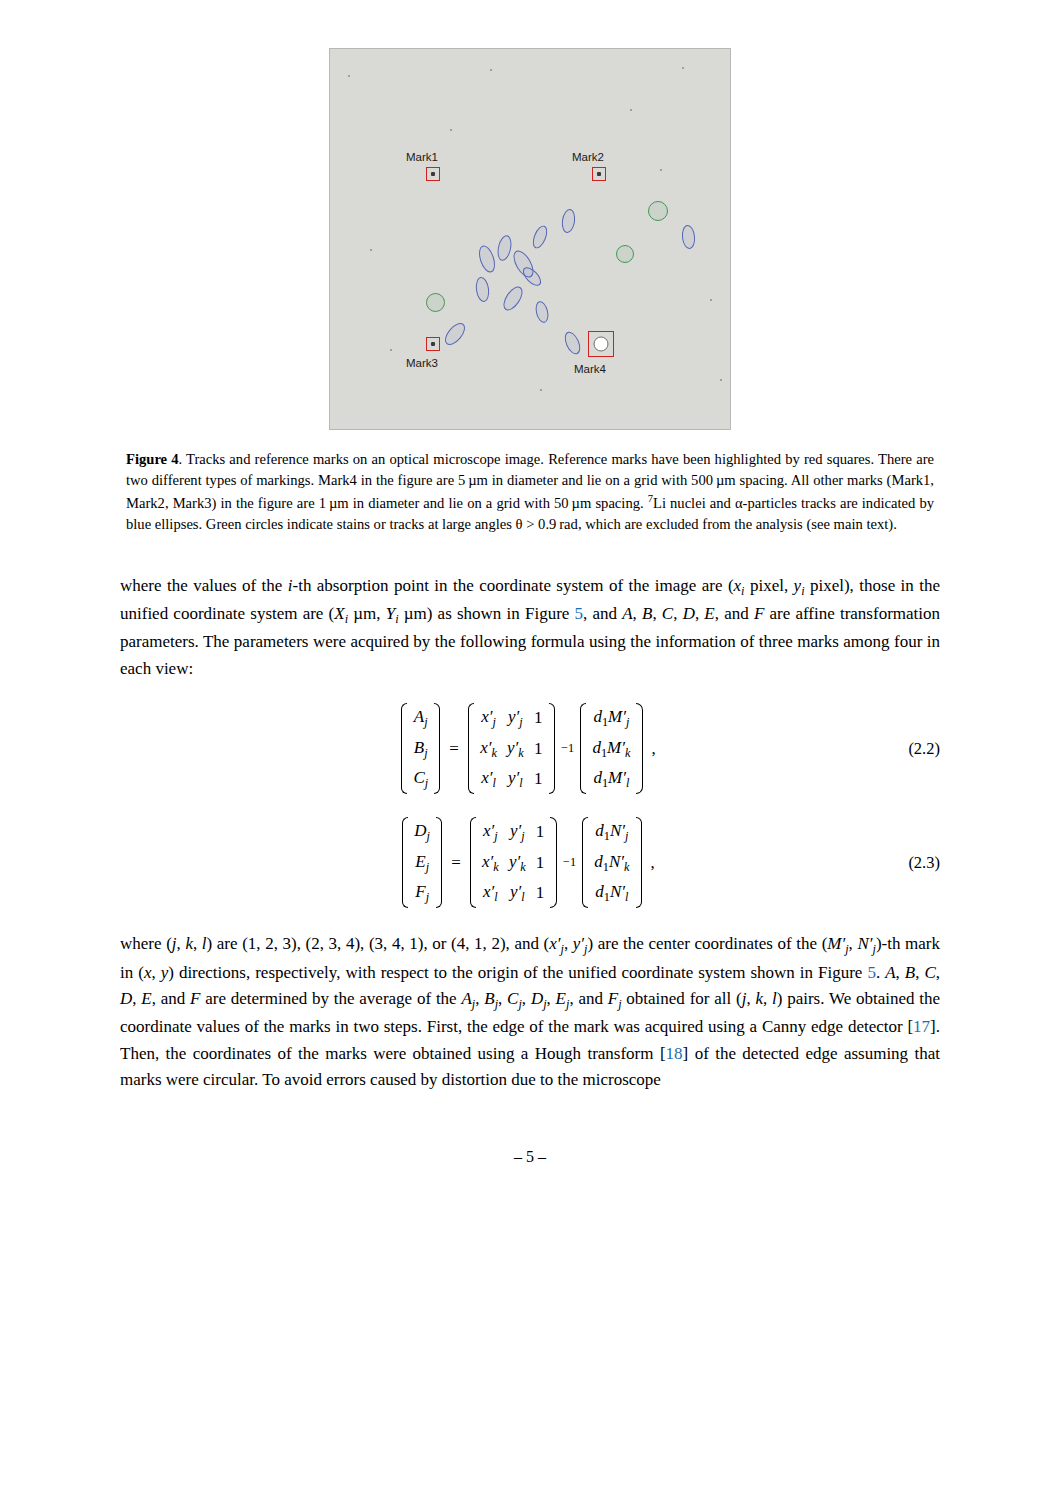Mark1
Mark2
Mark3
Mark4
Figure 4. Tracks and reference marks on an optical microscope image. Reference marks have been highlighted by red squares. There are two different types of markings. Mark4 in the figure are 5 µm in diameter and lie on a grid with 500 µm spacing. All other marks (Mark1, Mark2, Mark3) in the figure are 1 µm in diameter and lie on a grid with 50 µm spacing. 7Li nuclei and α-particles tracks are indicated by blue ellipses. Green circles indicate stains or tracks at large angles θ > 0.9 rad, which are excluded from the analysis (see main text).
where the values of the i-th absorption point in the coordinate system of the image are (xi pixel, yi pixel), those in the unified coordinate system are (Xi µm, Yi µm) as shown in Figure 5, and A, B, C, D, E, and F are affine transformation parameters. The parameters were acquired by the following formula using the information of three marks among four in each view:
| A j |
| B j |
| C j |
=
| x′ j | y′ j | 1 |
| x′ k | y′ k | 1 |
| x′ l | y′ l | 1 |
−1
| d 1 M′ j |
| d 1 M′ k |
| d 1 M′ l |
,
(2.2)
| D j |
| E j |
| F j |
=
| x′ j | y′ j | 1 |
| x′ k | y′ k | 1 |
| x′ l | y′ l | 1 |
−1
| d 1 N′ j |
| d 1 N′ k |
| d 1 N′ l |
,
(2.3)
where (j, k, l) are (1, 2, 3), (2, 3, 4), (3, 4, 1), or (4, 1, 2), and (x′j, y′j) are the center coordinates of the (M′j, N′j)-th mark in (x, y) directions, respectively, with respect to the origin of the unified coordinate system shown in Figure 5. A, B, C, D, E, and F are determined by the average of the Aj, Bj, Cj, Dj, Ej, and Fj obtained for all (j, k, l) pairs. We obtained the coordinate values of the marks in two steps. First, the edge of the mark was acquired using a Canny edge detector [17]. Then, the coordinates of the marks were obtained using a Hough transform [18] of the detected edge assuming that marks were circular. To avoid errors caused by distortion due to the microscope
– 5 –